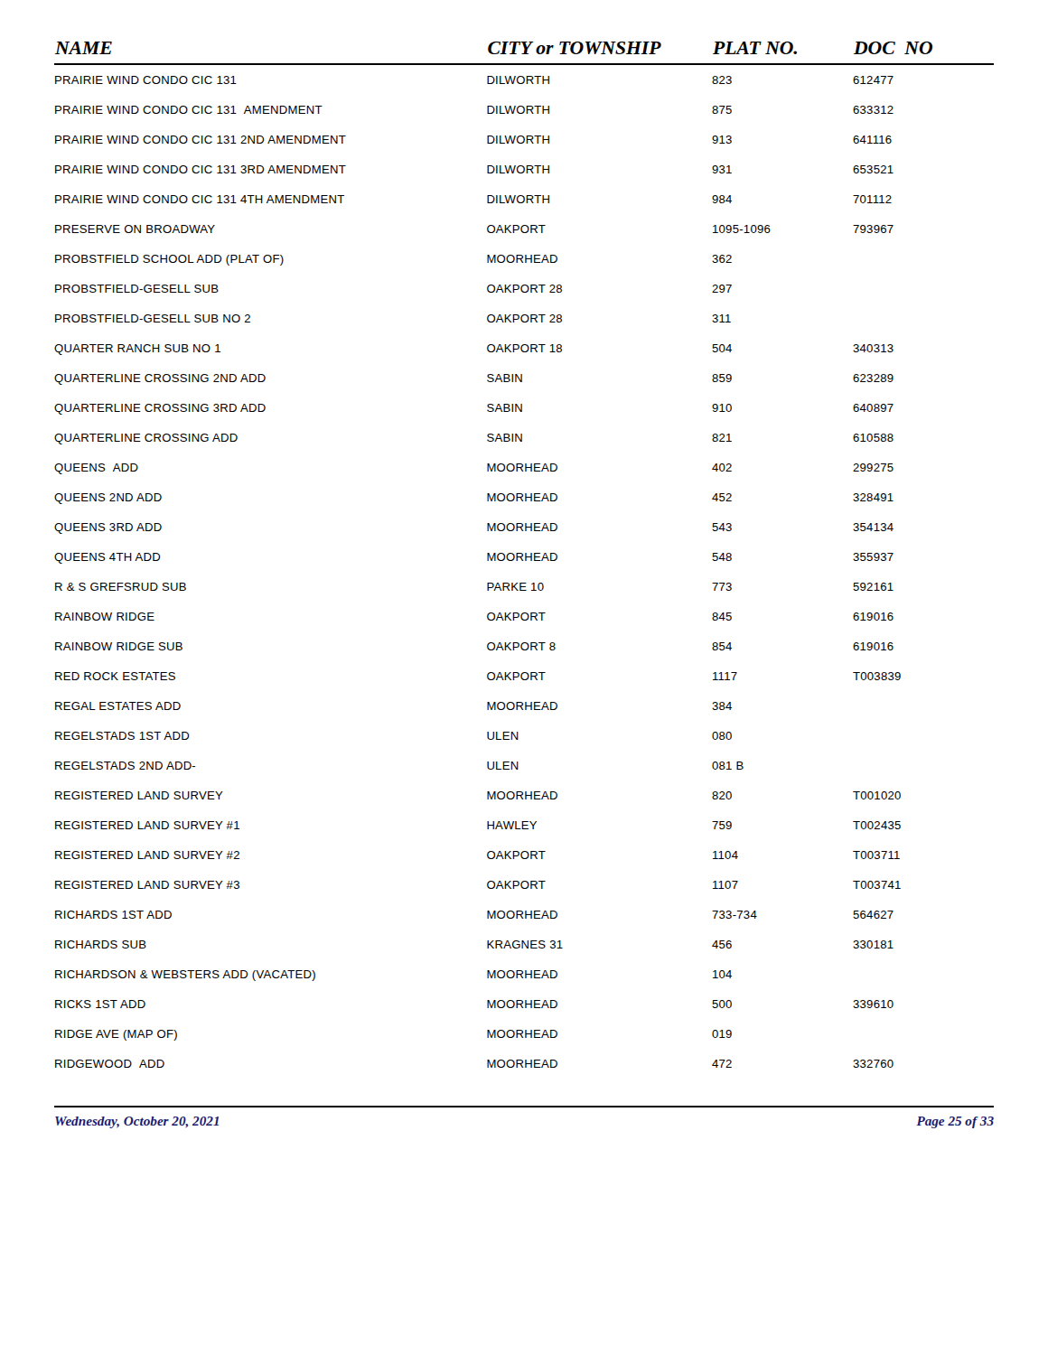| NAME | CITY or TOWNSHIP | PLAT NO. | DOC NO |
| --- | --- | --- | --- |
| PRAIRIE WIND CONDO CIC 131 | DILWORTH | 823 | 612477 |
| PRAIRIE WIND CONDO CIC 131 AMENDMENT | DILWORTH | 875 | 633312 |
| PRAIRIE WIND CONDO CIC 131 2ND AMENDMENT | DILWORTH | 913 | 641116 |
| PRAIRIE WIND CONDO CIC 131 3RD AMENDMENT | DILWORTH | 931 | 653521 |
| PRAIRIE WIND CONDO CIC 131 4TH AMENDMENT | DILWORTH | 984 | 701112 |
| PRESERVE ON BROADWAY | OAKPORT | 1095-1096 | 793967 |
| PROBSTFIELD SCHOOL ADD (PLAT OF) | MOORHEAD | 362 | |
| PROBSTFIELD-GESELL SUB | OAKPORT 28 | 297 | |
| PROBSTFIELD-GESELL SUB NO 2 | OAKPORT 28 | 311 | |
| QUARTER RANCH SUB NO 1 | OAKPORT 18 | 504 | 340313 |
| QUARTERLINE CROSSING 2ND ADD | SABIN | 859 | 623289 |
| QUARTERLINE CROSSING 3RD ADD | SABIN | 910 | 640897 |
| QUARTERLINE CROSSING ADD | SABIN | 821 | 610588 |
| QUEENS ADD | MOORHEAD | 402 | 299275 |
| QUEENS 2ND ADD | MOORHEAD | 452 | 328491 |
| QUEENS 3RD ADD | MOORHEAD | 543 | 354134 |
| QUEENS 4TH ADD | MOORHEAD | 548 | 355937 |
| R & S GREFSRUD SUB | PARKE 10 | 773 | 592161 |
| RAINBOW RIDGE | OAKPORT | 845 | 619016 |
| RAINBOW RIDGE SUB | OAKPORT 8 | 854 | 619016 |
| RED ROCK ESTATES | OAKPORT | 1117 | T003839 |
| REGAL ESTATES ADD | MOORHEAD | 384 | |
| REGELSTADS 1ST ADD | ULEN | 080 | |
| REGELSTADS 2ND ADD- | ULEN | 081 B | |
| REGISTERED LAND SURVEY | MOORHEAD | 820 | T001020 |
| REGISTERED LAND SURVEY #1 | HAWLEY | 759 | T002435 |
| REGISTERED LAND SURVEY #2 | OAKPORT | 1104 | T003711 |
| REGISTERED LAND SURVEY #3 | OAKPORT | 1107 | T003741 |
| RICHARDS 1ST ADD | MOORHEAD | 733-734 | 564627 |
| RICHARDS SUB | KRAGNES 31 | 456 | 330181 |
| RICHARDSON & WEBSTERS ADD (VACATED) | MOORHEAD | 104 | |
| RICKS 1ST ADD | MOORHEAD | 500 | 339610 |
| RIDGE AVE (MAP OF) | MOORHEAD | 019 | |
| RIDGEWOOD ADD | MOORHEAD | 472 | 332760 |
Wednesday, October 20, 2021 Page 25 of 33